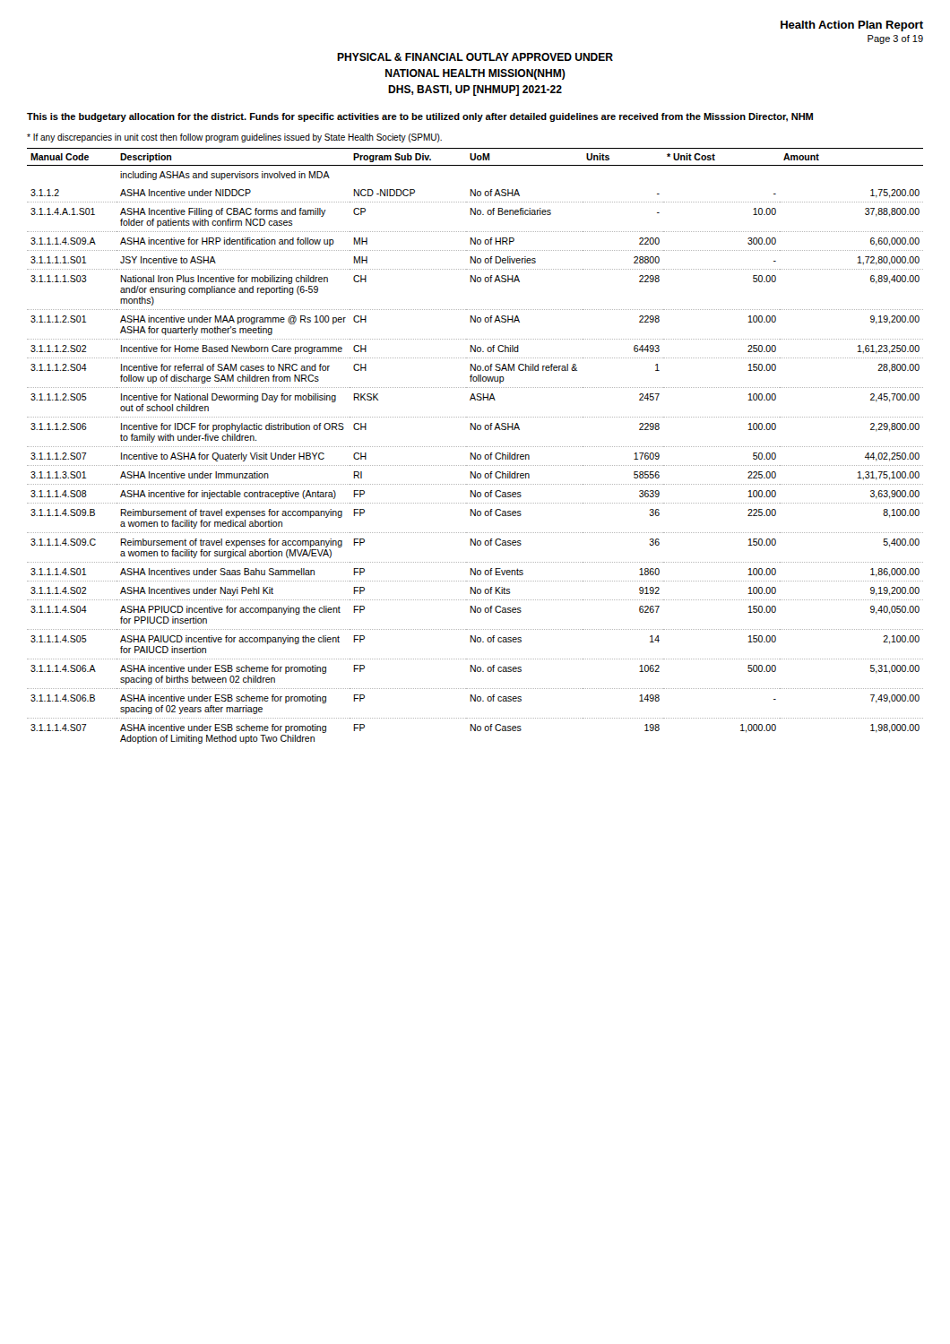Health Action Plan Report
Page 3 of 19
PHYSICAL & FINANCIAL OUTLAY APPROVED UNDER
NATIONAL HEALTH MISSION(NHM)
DHS, BASTI, UP [NHMUP] 2021-22
This is the budgetary allocation for the district. Funds for specific activities are to be utilized only after detailed guidelines are received from the Misssion Director, NHM
* If any discrepancies in unit cost then follow program guidelines issued by State Health Society (SPMU).
| Manual Code | Description | Program Sub Div. | UoM | Units | * Unit Cost | Amount |
| --- | --- | --- | --- | --- | --- | --- |
| | including ASHAs and supervisors involved in MDA | | | | | |
| 3.1.1.2 | ASHA Incentive under NIDDCP | NCD -NIDDCP | No of ASHA | - | - | 1,75,200.00 |
| 3.1.1.4.A.1.S01 | ASHA Incentive Filling of CBAC forms and familly folder of patients with confirm NCD cases | CP | No. of Beneficiaries | - | 10.00 | 37,88,800.00 |
| 3.1.1.1.4.S09.A | ASHA incentive for HRP identification and follow up | MH | No of HRP | 2200 | 300.00 | 6,60,000.00 |
| 3.1.1.1.1.S01 | JSY Incentive to ASHA | MH | No of Deliveries | 28800 | - | 1,72,80,000.00 |
| 3.1.1.1.1.S03 | National Iron Plus Incentive for mobilizing children and/or ensuring compliance and reporting (6-59 months) | CH | No of ASHA | 2298 | 50.00 | 6,89,400.00 |
| 3.1.1.1.2.S01 | ASHA incentive under MAA programme @ Rs 100 per ASHA for quarterly mother's meeting | CH | No of ASHA | 2298 | 100.00 | 9,19,200.00 |
| 3.1.1.1.2.S02 | Incentive for Home Based Newborn Care programme | CH | No. of Child | 64493 | 250.00 | 1,61,23,250.00 |
| 3.1.1.1.2.S04 | Incentive for referral of SAM cases to NRC and for follow up of discharge SAM children from NRCs | CH | No.of SAM Child referal & followup | 1 | 150.00 | 28,800.00 |
| 3.1.1.1.2.S05 | Incentive for National Deworming Day for mobilising out of school children | RKSK | ASHA | 2457 | 100.00 | 2,45,700.00 |
| 3.1.1.1.2.S06 | Incentive for IDCF for prophylactic distribution of ORS to family with under-five children. | CH | No of ASHA | 2298 | 100.00 | 2,29,800.00 |
| 3.1.1.1.2.S07 | Incentive to ASHA for Quaterly Visit Under HBYC | CH | No of Children | 17609 | 50.00 | 44,02,250.00 |
| 3.1.1.1.3.S01 | ASHA Incentive under Immunzation | RI | No of Children | 58556 | 225.00 | 1,31,75,100.00 |
| 3.1.1.1.4.S08 | ASHA incentive for injectable contraceptive (Antara) | FP | No of Cases | 3639 | 100.00 | 3,63,900.00 |
| 3.1.1.1.4.S09.B | Reimbursement of travel expenses for accompanying a women to facility for medical abortion | FP | No of Cases | 36 | 225.00 | 8,100.00 |
| 3.1.1.1.4.S09.C | Reimbursement of travel expenses for accompanying a women to facility for surgical abortion (MVA/EVA) | FP | No of Cases | 36 | 150.00 | 5,400.00 |
| 3.1.1.1.4.S01 | ASHA Incentives under Saas Bahu Sammellan | FP | No of Events | 1860 | 100.00 | 1,86,000.00 |
| 3.1.1.1.4.S02 | ASHA Incentives under Nayi Pehl Kit | FP | No of Kits | 9192 | 100.00 | 9,19,200.00 |
| 3.1.1.1.4.S04 | ASHA PPIUCD incentive for accompanying the client for PPIUCD insertion | FP | No of Cases | 6267 | 150.00 | 9,40,050.00 |
| 3.1.1.1.4.S05 | ASHA PAIUCD incentive for accompanying the client for PAIUCD insertion | FP | No. of cases | 14 | 150.00 | 2,100.00 |
| 3.1.1.1.4.S06.A | ASHA incentive under ESB scheme for promoting spacing of births between 02 children | FP | No. of cases | 1062 | 500.00 | 5,31,000.00 |
| 3.1.1.1.4.S06.B | ASHA incentive under ESB scheme for promoting spacing of 02 years after marriage | FP | No. of cases | 1498 | - | 7,49,000.00 |
| 3.1.1.1.4.S07 | ASHA incentive under ESB scheme for promoting Adoption of Limiting Method upto Two Children | FP | No of Cases | 198 | 1,000.00 | 1,98,000.00 |